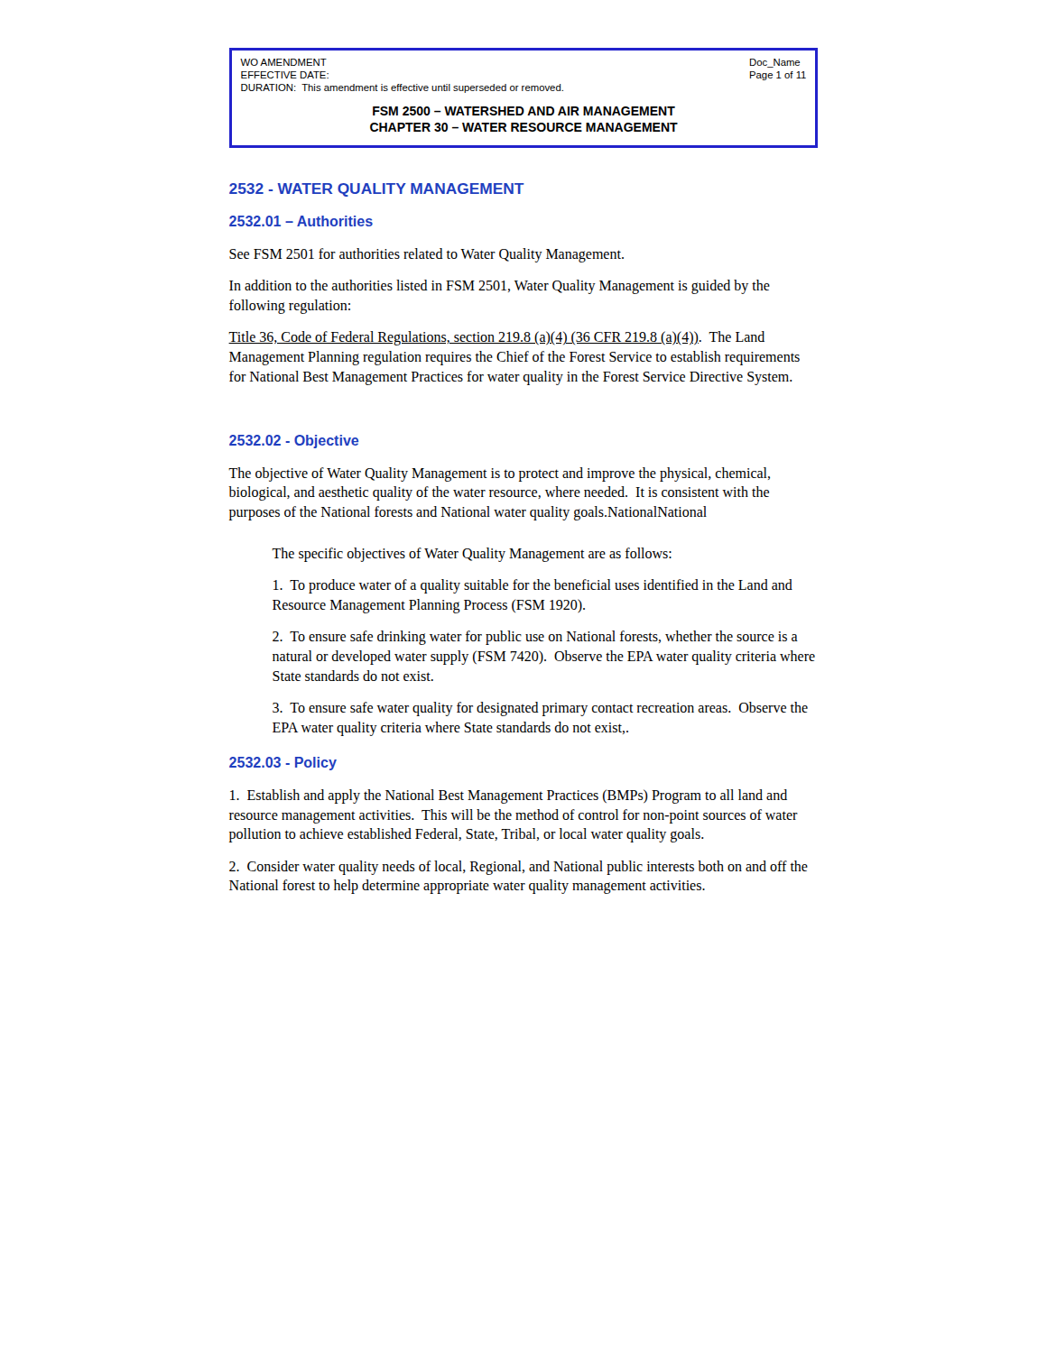WO AMENDMENT
EFFECTIVE DATE:
DURATION: This amendment is effective until superseded or removed.
Doc_Name
Page 1 of 11
FSM 2500 – WATERSHED AND AIR MANAGEMENT
CHAPTER 30 – WATER RESOURCE MANAGEMENT
2532 - WATER QUALITY MANAGEMENT
2532.01 – Authorities
See FSM 2501 for authorities related to Water Quality Management.
In addition to the authorities listed in FSM 2501, Water Quality Management is guided by the following regulation:
Title 36, Code of Federal Regulations, section 219.8 (a)(4) (36 CFR 219.8 (a)(4)). The Land Management Planning regulation requires the Chief of the Forest Service to establish requirements for National Best Management Practices for water quality in the Forest Service Directive System.
2532.02 - Objective
The objective of Water Quality Management is to protect and improve the physical, chemical, biological, and aesthetic quality of the water resource, where needed. It is consistent with the purposes of the National forests and National water quality goals.NationalNational
The specific objectives of Water Quality Management are as follows:
1. To produce water of a quality suitable for the beneficial uses identified in the Land and Resource Management Planning Process (FSM 1920).
2. To ensure safe drinking water for public use on National forests, whether the source is a natural or developed water supply (FSM 7420). Observe the EPA water quality criteria where State standards do not exist.
3. To ensure safe water quality for designated primary contact recreation areas. Observe the EPA water quality criteria where State standards do not exist,.
2532.03 - Policy
1. Establish and apply the National Best Management Practices (BMPs) Program to all land and resource management activities. This will be the method of control for non-point sources of water pollution to achieve established Federal, State, Tribal, or local water quality goals.
2. Consider water quality needs of local, Regional, and National public interests both on and off the National forest to help determine appropriate water quality management activities.